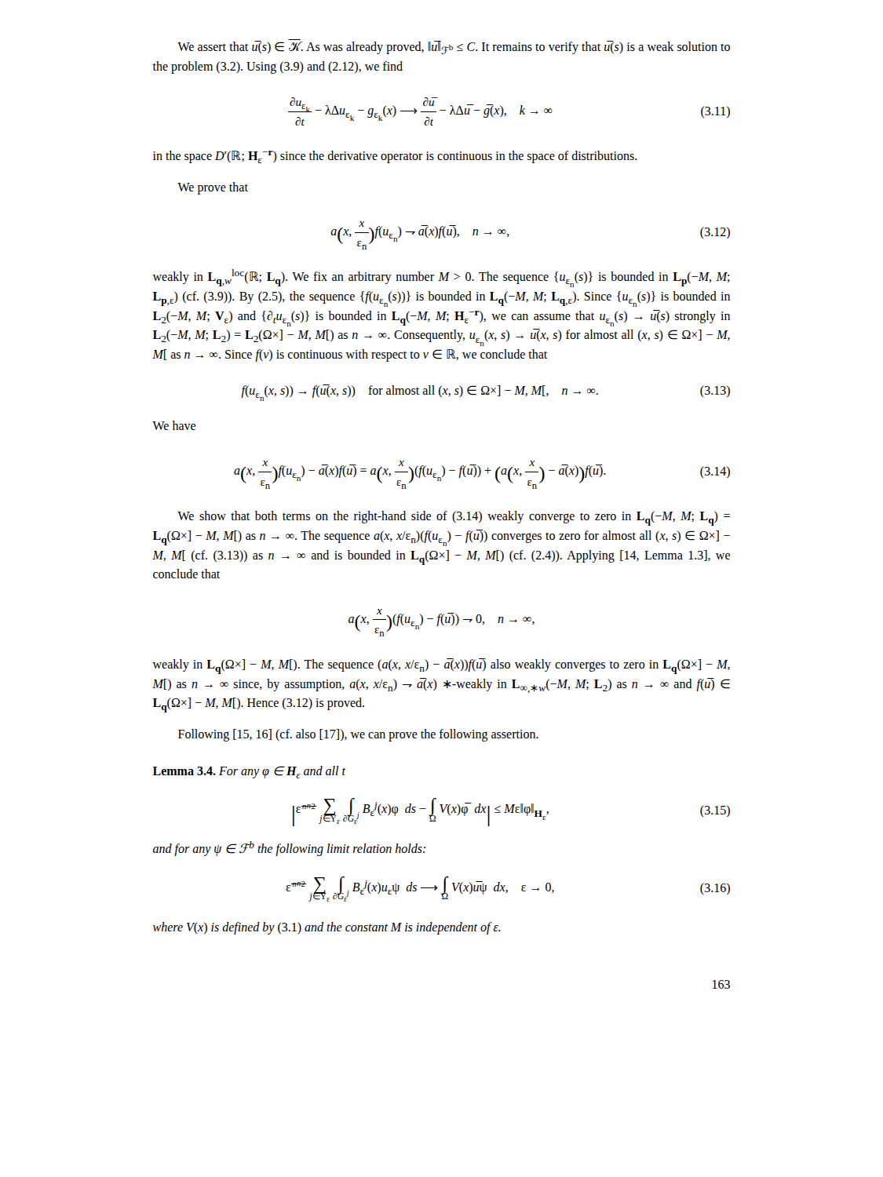We assert that u̅(s) ∈ 𝒦. As was already proved, ‖u̅‖ℱb ≤ C. It remains to verify that u̅(s) is a weak solution to the problem (3.2). Using (3.9) and (2.12), we find
∂uεk∂t − λΔuεk − gεk(x) ⟶ ∂u̅∂t − λΔu̅ − g̅(x), k → ∞
(3.11)
in the space D′(ℝ; Hε−r) since the derivative operator is continuous in the space of distributions.
We prove that
a(x, xεn) f(uεn) ⇁ a̅(x)f(u̅), n → ∞,
(3.12)
weakly in Lq,wloc(ℝ; Lq). We fix an arbitrary number M > 0. The sequence {uεn(s)} is bounded in Lp(−M, M; Lp,ε) (cf. (3.9)). By (2.5), the sequence {f(uεn(s))} is bounded in Lq(−M, M; Lq,ε). Since {uεn(s)} is bounded in L2(−M, M; Vε) and {∂tuεn(s)} is bounded in Lq(−M, M; Hε−r), we can assume that uεn(s) → u̅(s) strongly in L2(−M, M; L2) = L2(Ω×] − M, M[) as n → ∞. Consequently, uεn(x, s) → u̅(x, s) for almost all (x, s) ∈ Ω×] − M, M[ as n → ∞. Since f(v) is continuous with respect to v ∈ ℝ, we conclude that
f(uεn(x, s)) → f(u̅(x, s)) for almost all (x, s) ∈ Ω×] − M, M[, n → ∞.
(3.13)
We have
a(x, xεn) f(uεn) − a̅(x)f(u̅) = a(x, xεn)(f(uεn) − f(u̅)) + (a(x, xεn) − a̅(x)) f(u̅).
(3.14)
We show that both terms on the right-hand side of (3.14) weakly converge to zero in Lq(−M, M; Lq) = Lq(Ω×] − M, M[) as n → ∞. The sequence a(x, x/εn)(f(uεn) − f(u̅)) converges to zero for almost all (x, s) ∈ Ω×] − M, M[ (cf. (3.13)) as n → ∞ and is bounded in Lq(Ω×] − M, M[) (cf. (2.4)). Applying [14, Lemma 1.3], we conclude that
a(x, xεn)(f(uεn) − f(u̅)) ⇁ 0, n → ∞,
weakly in Lq(Ω×] − M, M[). The sequence (a(x, x/εn) − a̅(x))f(u̅) also weakly converges to zero in Lq(Ω×] − M, M[) as n → ∞ since, by assumption, a(x, x/εn) ⇁ a̅(x) ∗-weakly in L∞,∗w(−M, M; L2) as n → ∞ and f(u̅) ∈ Lq(Ω×] − M, M[). Hence (3.12) is proved.
Following [15, 16] (cf. also [17]), we can prove the following assertion.
Lemma 3.4. For any φ ∈ Hε and all t
|εnn−2 ∑j∈Υε ∫∂Gεj Bεj(x)φ ds − ∫Ω V(x)φ̅ dx| ≤ Mε‖φ‖Hε,
(3.15)
and for any ψ ∈ ℱb the following limit relation holds:
εnn−2 ∑j∈Υε ∫∂Gεj Bεj(x)uεψ ds ⟶ ∫Ω V(x)u̅ψ dx, ε → 0,
(3.16)
where V(x) is defined by (3.1) and the constant M is independent of ε.
163